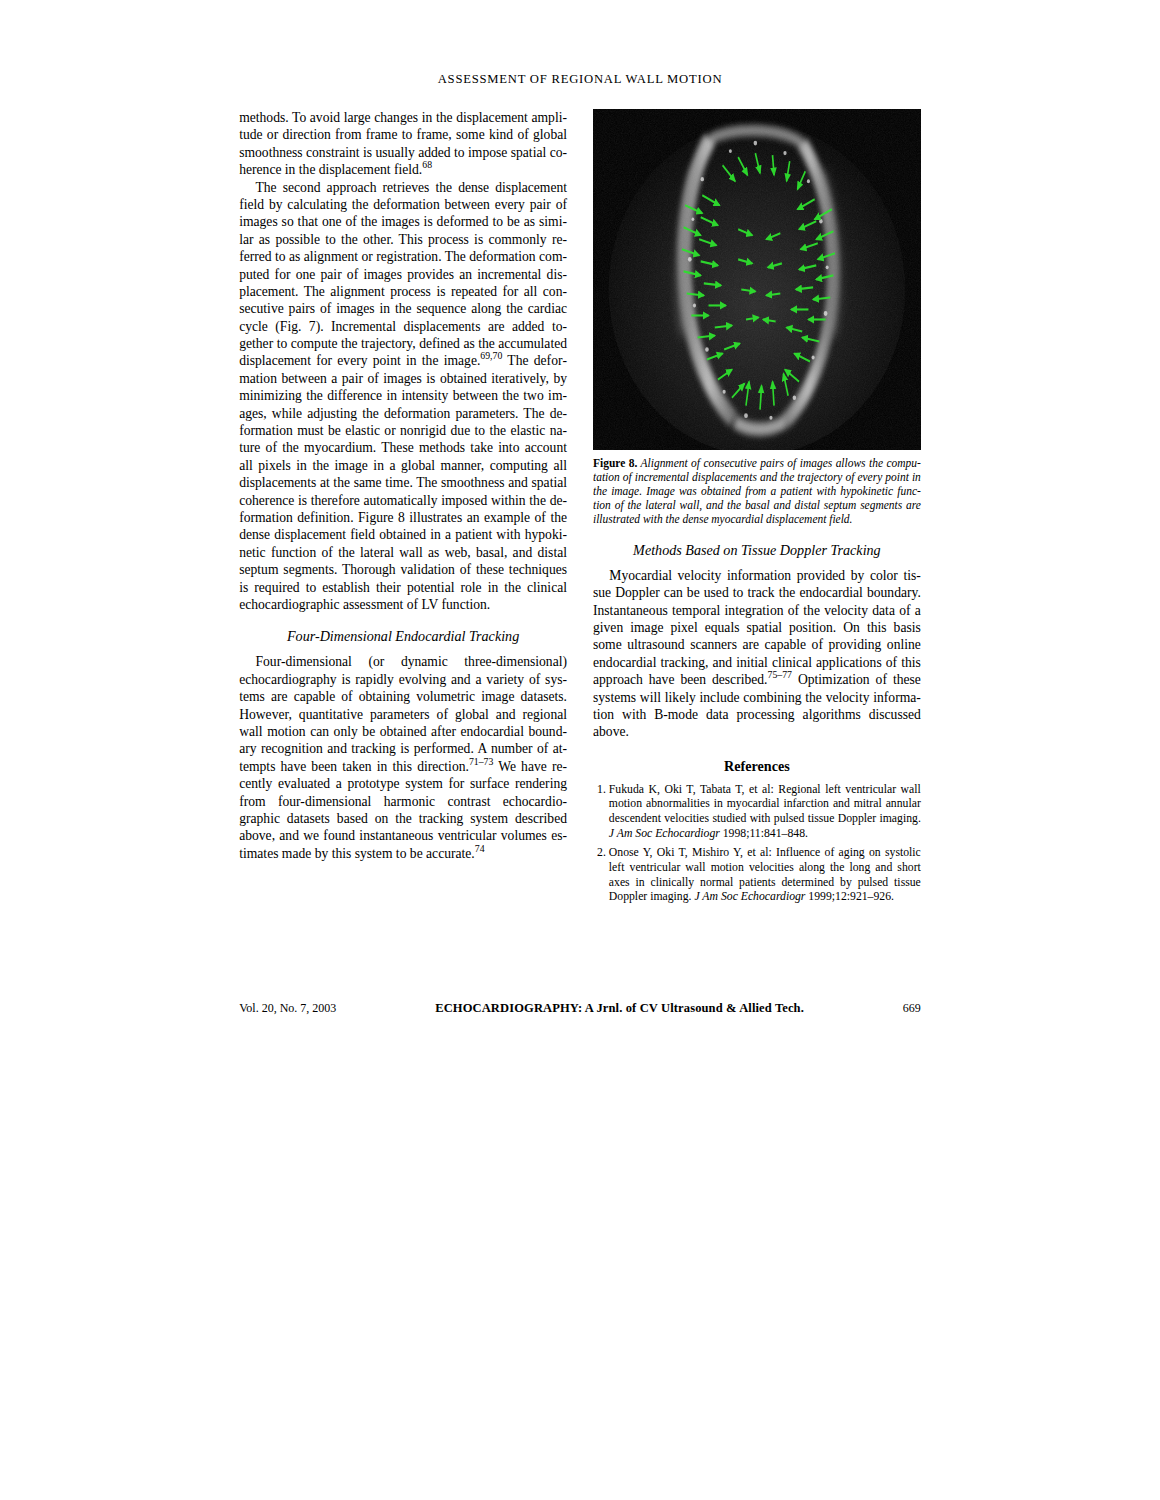ASSESSMENT OF REGIONAL WALL MOTION
methods. To avoid large changes in the displacement amplitude or direction from frame to frame, some kind of global smoothness constraint is usually added to impose spatial coherence in the displacement field.68
The second approach retrieves the dense displacement field by calculating the deformation between every pair of images so that one of the images is deformed to be as similar as possible to the other. This process is commonly referred to as alignment or registration. The deformation computed for one pair of images provides an incremental displacement. The alignment process is repeated for all consecutive pairs of images in the sequence along the cardiac cycle (Fig. 7). Incremental displacements are added together to compute the trajectory, defined as the accumulated displacement for every point in the image.69,70 The deformation between a pair of images is obtained iteratively, by minimizing the difference in intensity between the two images, while adjusting the deformation parameters. The deformation must be elastic or nonrigid due to the elastic nature of the myocardium. These methods take into account all pixels in the image in a global manner, computing all displacements at the same time. The smoothness and spatial coherence is therefore automatically imposed within the deformation definition. Figure 8 illustrates an example of the dense displacement field obtained in a patient with hypokinetic function of the lateral wall as web, basal, and distal septum segments. Thorough validation of these techniques is required to establish their potential role in the clinical echocardiographic assessment of LV function.
Four-Dimensional Endocardial Tracking
Four-dimensional (or dynamic three-dimensional) echocardiography is rapidly evolving and a variety of systems are capable of obtaining volumetric image datasets. However, quantitative parameters of global and regional wall motion can only be obtained after endocardial boundary recognition and tracking is performed. A number of attempts have been taken in this direction.71–73 We have recently evaluated a prototype system for surface rendering from four-dimensional harmonic contrast echocardiographic datasets based on the tracking system described above, and we found instantaneous ventricular volumes estimates made by this system to be accurate.74
Figure 8. Alignment of consecutive pairs of images allows the computation of incremental displacements and the trajectory of every point in the image. Image was obtained from a patient with hypokinetic function of the lateral wall, and the basal and distal septum segments are illustrated with the dense myocardial displacement field.
Methods Based on Tissue Doppler Tracking
Myocardial velocity information provided by color tissue Doppler can be used to track the endocardial boundary. Instantaneous temporal integration of the velocity data of a given image pixel equals spatial position. On this basis some ultrasound scanners are capable of providing online endocardial tracking, and initial clinical applications of this approach have been described.75–77 Optimization of these systems will likely include combining the velocity information with B-mode data processing algorithms discussed above.
References
Fukuda K, Oki T, Tabata T, et al: Regional left ventricular wall motion abnormalities in myocardial infarction and mitral annular descendent velocities studied with pulsed tissue Doppler imaging. J Am Soc Echocardiogr 1998;11:841–848.
Onose Y, Oki T, Mishiro Y, et al: Influence of aging on systolic left ventricular wall motion velocities along the long and short axes in clinically normal patients determined by pulsed tissue Doppler imaging. J Am Soc Echocardiogr 1999;12:921–926.
Vol. 20, No. 7, 2003 ECHOCARDIOGRAPHY: A Jrnl. of CV Ultrasound & Allied Tech. 669